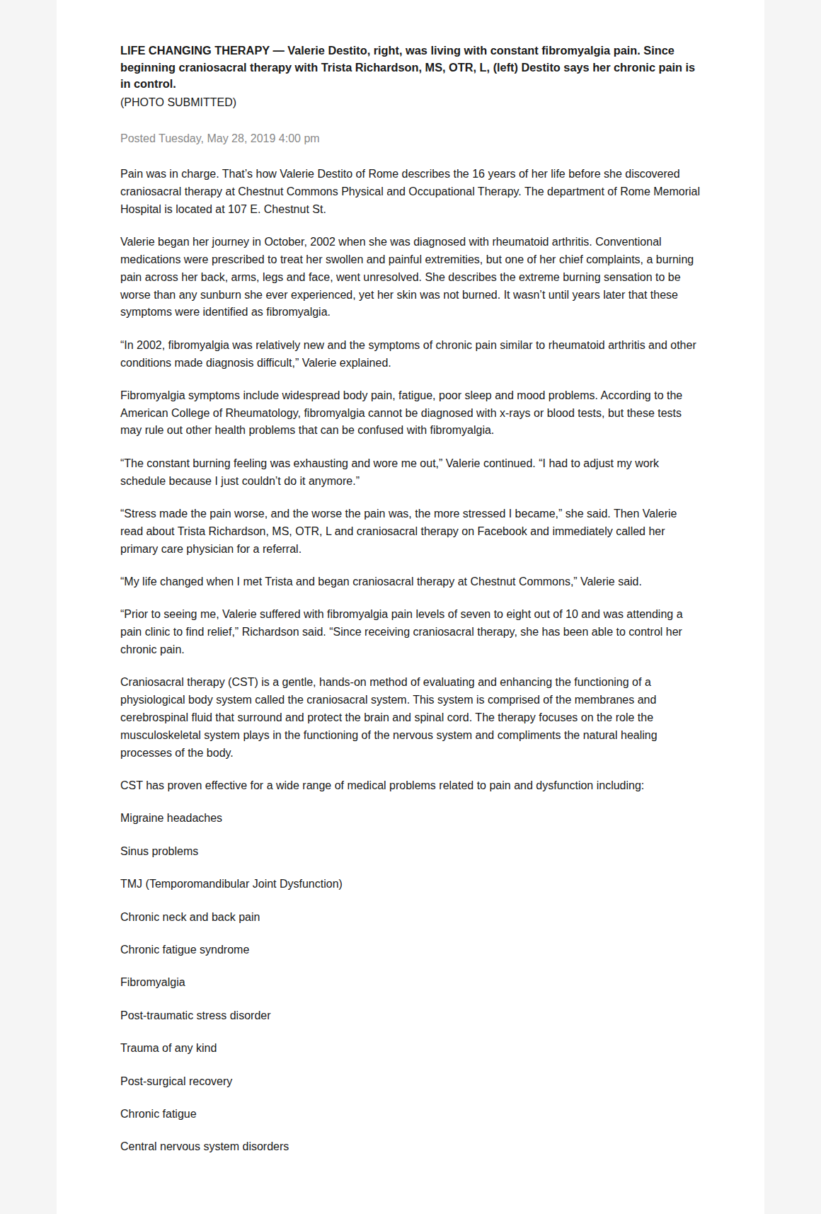LIFE CHANGING THERAPY — Valerie Destito, right, was living with constant fibromyalgia pain. Since beginning craniosacral therapy with Trista Richardson, MS, OTR, L, (left) Destito says her chronic pain is in control.
(PHOTO SUBMITTED)
Posted Tuesday, May 28, 2019 4:00 pm
Pain was in charge. That’s how Valerie Destito of Rome describes the 16 years of her life before she discovered craniosacral therapy at Chestnut Commons Physical and Occupational Therapy. The department of Rome Memorial Hospital is located at 107 E. Chestnut St.
Valerie began her journey in October, 2002 when she was diagnosed with rheumatoid arthritis. Conventional medications were prescribed to treat her swollen and painful extremities, but one of her chief complaints, a burning pain across her back, arms, legs and face, went unresolved. She describes the extreme burning sensation to be worse than any sunburn she ever experienced, yet her skin was not burned. It wasn’t until years later that these symptoms were identified as fibromyalgia.
“In 2002, fibromyalgia was relatively new and the symptoms of chronic pain similar to rheumatoid arthritis and other conditions made diagnosis difficult,” Valerie explained.
Fibromyalgia symptoms include widespread body pain, fatigue, poor sleep and mood problems. According to the American College of Rheumatology, fibromyalgia cannot be diagnosed with x-rays or blood tests, but these tests may rule out other health problems that can be confused with fibromyalgia.
“The constant burning feeling was exhausting and wore me out,” Valerie continued. “I had to adjust my work schedule because I just couldn’t do it anymore.”
“Stress made the pain worse, and the worse the pain was, the more stressed I became,” she said. Then Valerie read about Trista Richardson, MS, OTR, L and craniosacral therapy on Facebook and immediately called her primary care physician for a referral.
“My life changed when I met Trista and began craniosacral therapy at Chestnut Commons,” Valerie said.
“Prior to seeing me, Valerie suffered with fibromyalgia pain levels of seven to eight out of 10 and was attending a pain clinic to find relief,” Richardson said. “Since receiving craniosacral therapy, she has been able to control her chronic pain.
Craniosacral therapy (CST) is a gentle, hands-on method of evaluating and enhancing the functioning of a physiological body system called the craniosacral system. This system is comprised of the membranes and cerebrospinal fluid that surround and protect the brain and spinal cord. The therapy focuses on the role the musculoskeletal system plays in the functioning of the nervous system and compliments the natural healing processes of the body.
CST has proven effective for a wide range of medical problems related to pain and dysfunction including:
Migraine headaches
Sinus problems
TMJ (Temporomandibular Joint Dysfunction)
Chronic neck and back pain
Chronic fatigue syndrome
Fibromyalgia
Post-traumatic stress disorder
Trauma of any kind
Post-surgical recovery
Chronic fatigue
Central nervous system disorders